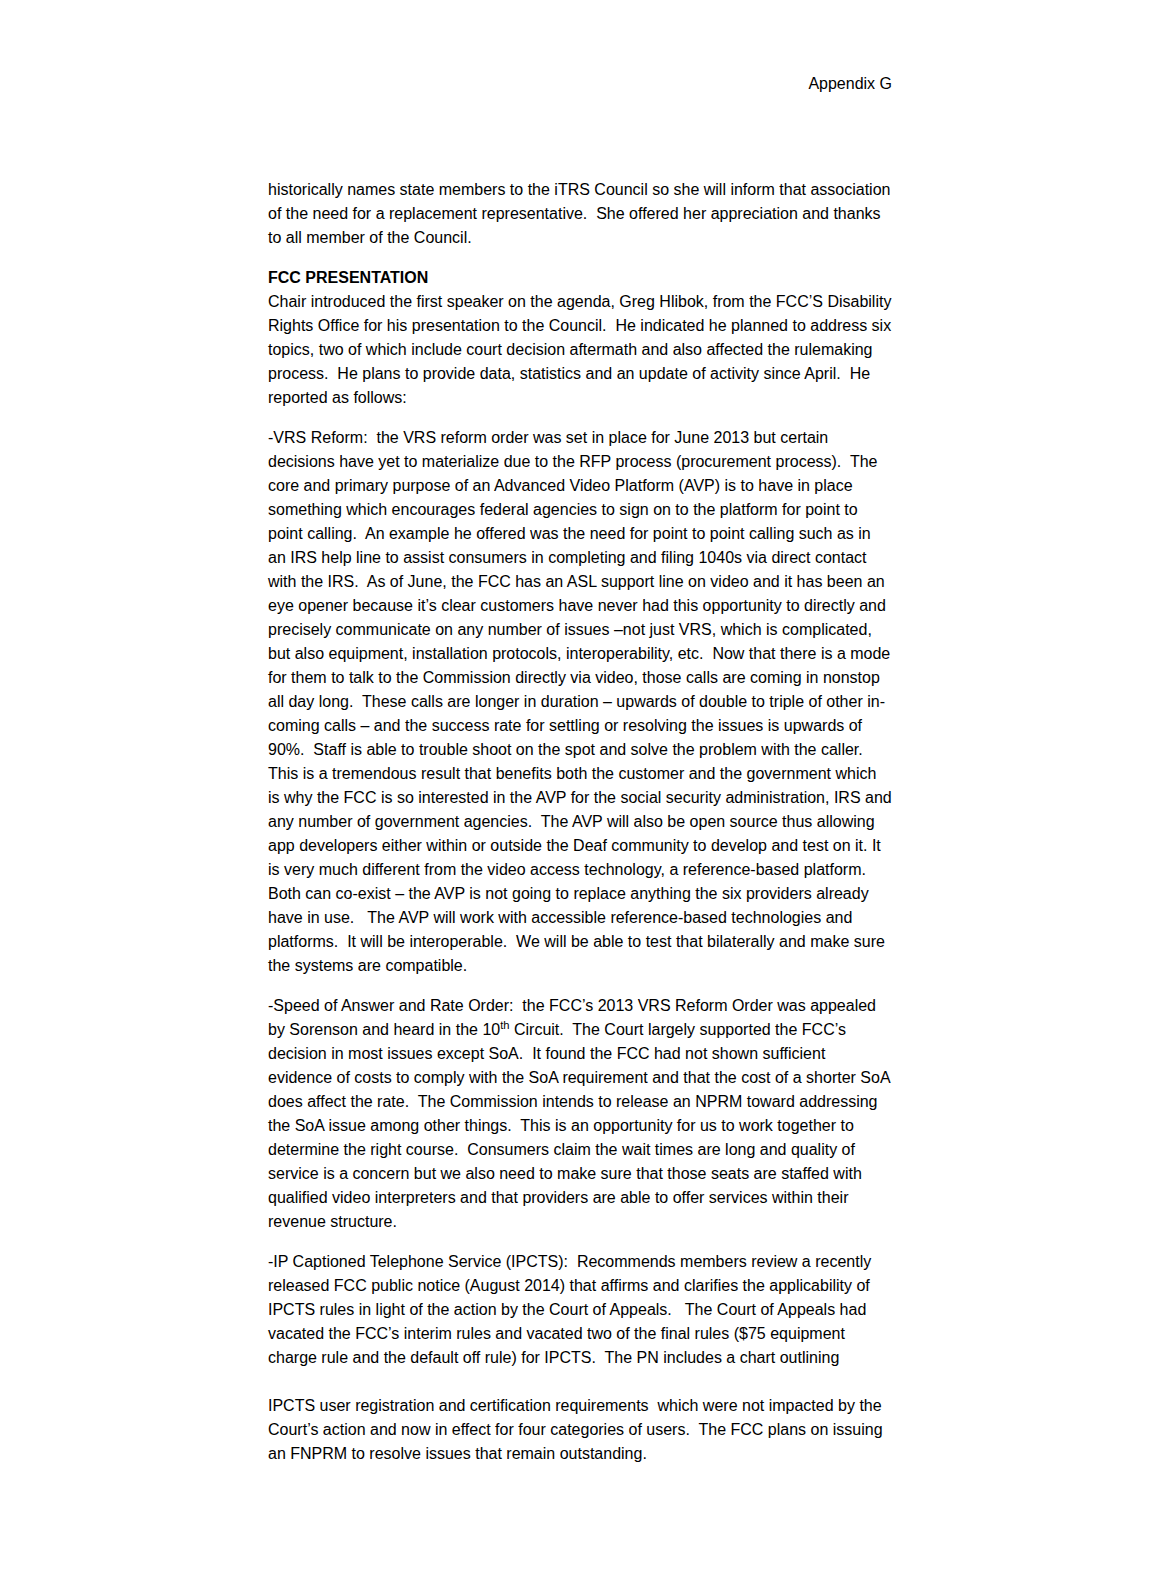Appendix G
historically names state members to the iTRS Council so she will inform that association of the need for a replacement representative. She offered her appreciation and thanks to all member of the Council.
FCC PRESENTATION
Chair introduced the first speaker on the agenda, Greg Hlibok, from the FCC’S Disability Rights Office for his presentation to the Council. He indicated he planned to address six topics, two of which include court decision aftermath and also affected the rulemaking process. He plans to provide data, statistics and an update of activity since April. He reported as follows:
-VRS Reform: the VRS reform order was set in place for June 2013 but certain decisions have yet to materialize due to the RFP process (procurement process). The core and primary purpose of an Advanced Video Platform (AVP) is to have in place something which encourages federal agencies to sign on to the platform for point to point calling. An example he offered was the need for point to point calling such as in an IRS help line to assist consumers in completing and filing 1040s via direct contact with the IRS. As of June, the FCC has an ASL support line on video and it has been an eye opener because it’s clear customers have never had this opportunity to directly and precisely communicate on any number of issues –not just VRS, which is complicated, but also equipment, installation protocols, interoperability, etc. Now that there is a mode for them to talk to the Commission directly via video, those calls are coming in nonstop all day long. These calls are longer in duration – upwards of double to triple of other in-coming calls – and the success rate for settling or resolving the issues is upwards of 90%. Staff is able to trouble shoot on the spot and solve the problem with the caller. This is a tremendous result that benefits both the customer and the government which is why the FCC is so interested in the AVP for the social security administration, IRS and any number of government agencies. The AVP will also be open source thus allowing app developers either within or outside the Deaf community to develop and test on it. It is very much different from the video access technology, a reference-based platform. Both can co-exist – the AVP is not going to replace anything the six providers already have in use. The AVP will work with accessible reference-based technologies and platforms. It will be interoperable. We will be able to test that bilaterally and make sure the systems are compatible.
-Speed of Answer and Rate Order: the FCC’s 2013 VRS Reform Order was appealed by Sorenson and heard in the 10th Circuit. The Court largely supported the FCC’s decision in most issues except SoA. It found the FCC had not shown sufficient evidence of costs to comply with the SoA requirement and that the cost of a shorter SoA does affect the rate. The Commission intends to release an NPRM toward addressing the SoA issue among other things. This is an opportunity for us to work together to determine the right course. Consumers claim the wait times are long and quality of service is a concern but we also need to make sure that those seats are staffed with qualified video interpreters and that providers are able to offer services within their revenue structure.
-IP Captioned Telephone Service (IPCTS): Recommends members review a recently released FCC public notice (August 2014) that affirms and clarifies the applicability of IPCTS rules in light of the action by the Court of Appeals. The Court of Appeals had vacated the FCC’s interim rules and vacated two of the final rules ($75 equipment charge rule and the default off rule) for IPCTS. The PN includes a chart outlining
IPCTS user registration and certification requirements which were not impacted by the Court’s action and now in effect for four categories of users. The FCC plans on issuing an FNPRM to resolve issues that remain outstanding.